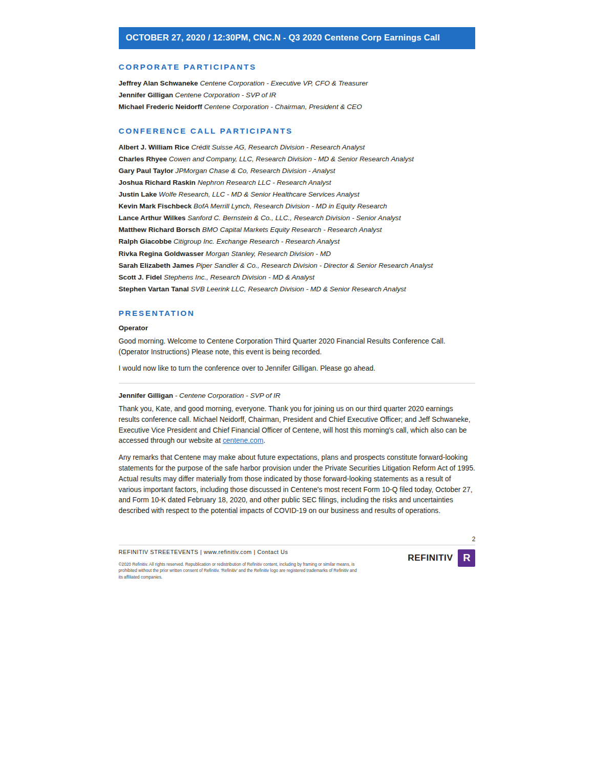OCTOBER 27, 2020 / 12:30PM, CNC.N - Q3 2020 Centene Corp Earnings Call
Corporate Participants
Jeffrey Alan Schwaneke Centene Corporation - Executive VP, CFO & Treasurer
Jennifer Gilligan Centene Corporation - SVP of IR
Michael Frederic Neidorff Centene Corporation - Chairman, President & CEO
Conference Call Participants
Albert J. William Rice Crédit Suisse AG, Research Division - Research Analyst
Charles Rhyee Cowen and Company, LLC, Research Division - MD & Senior Research Analyst
Gary Paul Taylor JPMorgan Chase & Co, Research Division - Analyst
Joshua Richard Raskin Nephron Research LLC - Research Analyst
Justin Lake Wolfe Research, LLC - MD & Senior Healthcare Services Analyst
Kevin Mark Fischbeck BofA Merrill Lynch, Research Division - MD in Equity Research
Lance Arthur Wilkes Sanford C. Bernstein & Co., LLC., Research Division - Senior Analyst
Matthew Richard Borsch BMO Capital Markets Equity Research - Research Analyst
Ralph Giacobbe Citigroup Inc. Exchange Research - Research Analyst
Rivka Regina Goldwasser Morgan Stanley, Research Division - MD
Sarah Elizabeth James Piper Sandler & Co., Research Division - Director & Senior Research Analyst
Scott J. Fidel Stephens Inc., Research Division - MD & Analyst
Stephen Vartan Tanal SVB Leerink LLC, Research Division - MD & Senior Research Analyst
Presentation
Operator
Good morning. Welcome to Centene Corporation Third Quarter 2020 Financial Results Conference Call. (Operator Instructions) Please note, this event is being recorded.
I would now like to turn the conference over to Jennifer Gilligan. Please go ahead.
Jennifer Gilligan - Centene Corporation - SVP of IR
Thank you, Kate, and good morning, everyone. Thank you for joining us on our third quarter 2020 earnings results conference call. Michael Neidorff, Chairman, President and Chief Executive Officer; and Jeff Schwaneke, Executive Vice President and Chief Financial Officer of Centene, will host this morning's call, which also can be accessed through our website at centene.com.
Any remarks that Centene may make about future expectations, plans and prospects constitute forward-looking statements for the purpose of the safe harbor provision under the Private Securities Litigation Reform Act of 1995. Actual results may differ materially from those indicated by those forward-looking statements as a result of various important factors, including those discussed in Centene's most recent Form 10-Q filed today, October 27, and Form 10-K dated February 18, 2020, and other public SEC filings, including the risks and uncertainties described with respect to the potential impacts of COVID-19 on our business and results of operations.
2
REFINITIV STREETEVENTS | www.refinitiv.com | Contact Us
©2020 Refinitiv. All rights reserved. Republication or redistribution of Refinitiv content, including by framing or similar means, is prohibited without the prior written consent of Refinitiv. 'Refinitiv' and the Refinitiv logo are registered trademarks of Refinitiv and its affiliated companies.
REFINITIV
R